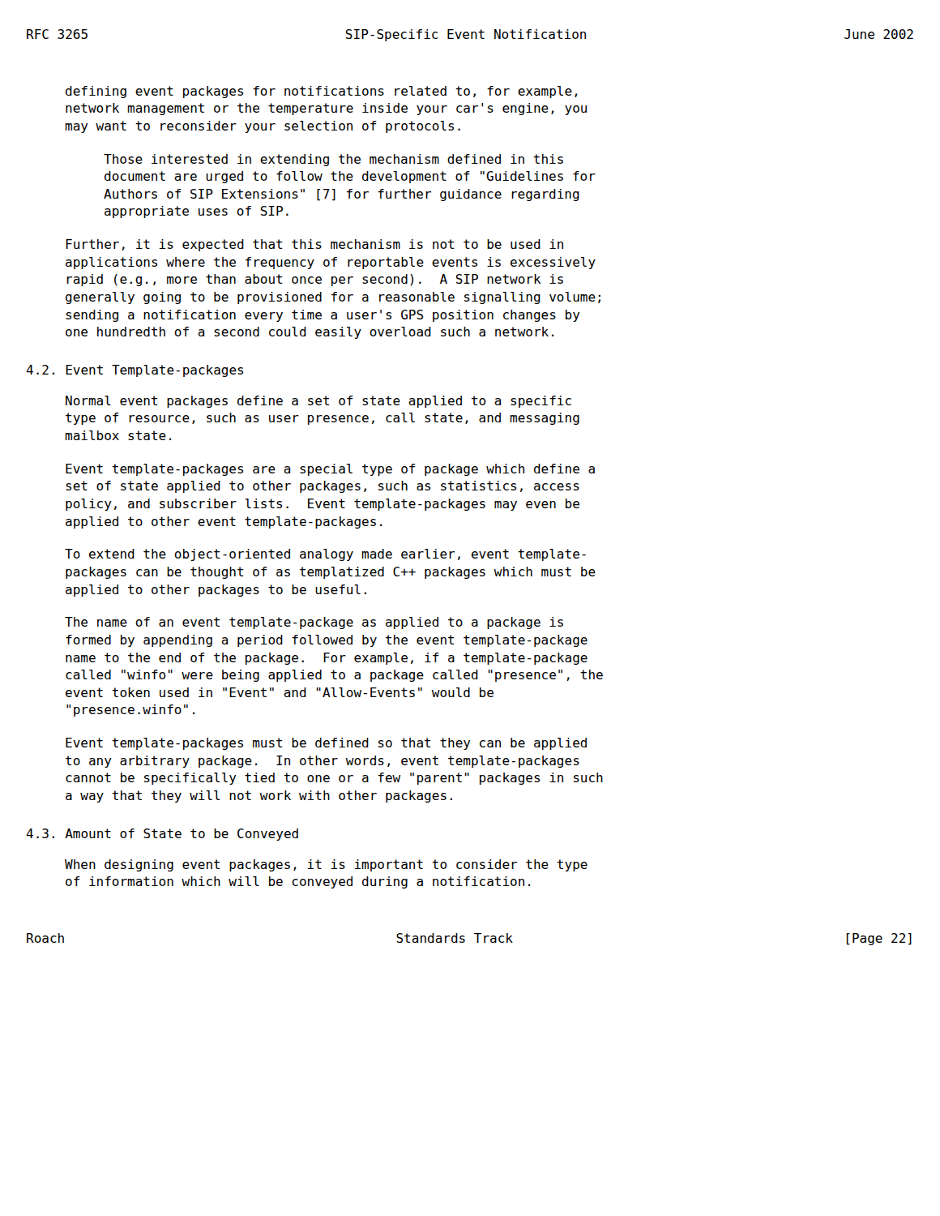RFC 3265 SIP-Specific Event Notification June 2002
defining event packages for notifications related to, for example, network management or the temperature inside your car's engine, you may want to reconsider your selection of protocols.
Those interested in extending the mechanism defined in this document are urged to follow the development of "Guidelines for Authors of SIP Extensions" [7] for further guidance regarding appropriate uses of SIP.
Further, it is expected that this mechanism is not to be used in applications where the frequency of reportable events is excessively rapid (e.g., more than about once per second). A SIP network is generally going to be provisioned for a reasonable signalling volume; sending a notification every time a user's GPS position changes by one hundredth of a second could easily overload such a network.
4.2. Event Template-packages
Normal event packages define a set of state applied to a specific type of resource, such as user presence, call state, and messaging mailbox state.
Event template-packages are a special type of package which define a set of state applied to other packages, such as statistics, access policy, and subscriber lists. Event template-packages may even be applied to other event template-packages.
To extend the object-oriented analogy made earlier, event template- packages can be thought of as templatized C++ packages which must be applied to other packages to be useful.
The name of an event template-package as applied to a package is formed by appending a period followed by the event template-package name to the end of the package. For example, if a template-package called "winfo" were being applied to a package called "presence", the event token used in "Event" and "Allow-Events" would be "presence.winfo".
Event template-packages must be defined so that they can be applied to any arbitrary package. In other words, event template-packages cannot be specifically tied to one or a few "parent" packages in such a way that they will not work with other packages.
4.3. Amount of State to be Conveyed
When designing event packages, it is important to consider the type of information which will be conveyed during a notification.
Roach Standards Track [Page 22]